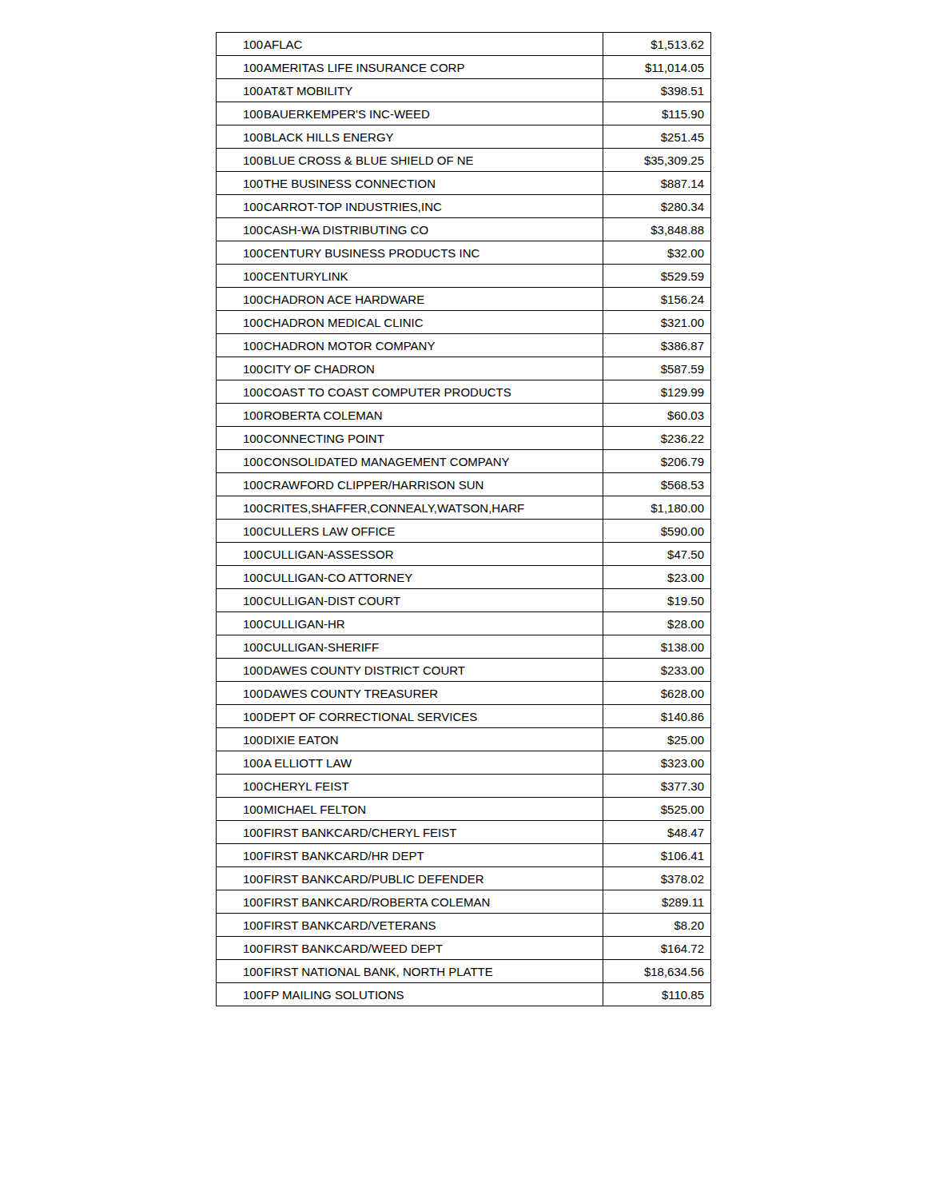| 100 | AFLAC | $1,513.62 |
| 100 | AMERITAS LIFE INSURANCE CORP | $11,014.05 |
| 100 | AT&T MOBILITY | $398.51 |
| 100 | BAUERKEMPER'S INC-WEED | $115.90 |
| 100 | BLACK HILLS ENERGY | $251.45 |
| 100 | BLUE CROSS & BLUE SHIELD OF NE | $35,309.25 |
| 100 | THE BUSINESS CONNECTION | $887.14 |
| 100 | CARROT-TOP INDUSTRIES,INC | $280.34 |
| 100 | CASH-WA DISTRIBUTING CO | $3,848.88 |
| 100 | CENTURY BUSINESS PRODUCTS INC | $32.00 |
| 100 | CENTURYLINK | $529.59 |
| 100 | CHADRON ACE HARDWARE | $156.24 |
| 100 | CHADRON MEDICAL CLINIC | $321.00 |
| 100 | CHADRON MOTOR COMPANY | $386.87 |
| 100 | CITY OF CHADRON | $587.59 |
| 100 | COAST TO COAST COMPUTER PRODUCTS | $129.99 |
| 100 | ROBERTA COLEMAN | $60.03 |
| 100 | CONNECTING POINT | $236.22 |
| 100 | CONSOLIDATED MANAGEMENT COMPANY | $206.79 |
| 100 | CRAWFORD CLIPPER/HARRISON SUN | $568.53 |
| 100 | CRITES,SHAFFER,CONNEALY,WATSON,HARF | $1,180.00 |
| 100 | CULLERS LAW OFFICE | $590.00 |
| 100 | CULLIGAN-ASSESSOR | $47.50 |
| 100 | CULLIGAN-CO ATTORNEY | $23.00 |
| 100 | CULLIGAN-DIST COURT | $19.50 |
| 100 | CULLIGAN-HR | $28.00 |
| 100 | CULLIGAN-SHERIFF | $138.00 |
| 100 | DAWES COUNTY DISTRICT COURT | $233.00 |
| 100 | DAWES COUNTY TREASURER | $628.00 |
| 100 | DEPT OF CORRECTIONAL SERVICES | $140.86 |
| 100 | DIXIE EATON | $25.00 |
| 100 | A ELLIOTT LAW | $323.00 |
| 100 | CHERYL FEIST | $377.30 |
| 100 | MICHAEL FELTON | $525.00 |
| 100 | FIRST BANKCARD/CHERYL FEIST | $48.47 |
| 100 | FIRST BANKCARD/HR DEPT | $106.41 |
| 100 | FIRST BANKCARD/PUBLIC DEFENDER | $378.02 |
| 100 | FIRST BANKCARD/ROBERTA COLEMAN | $289.11 |
| 100 | FIRST BANKCARD/VETERANS | $8.20 |
| 100 | FIRST BANKCARD/WEED DEPT | $164.72 |
| 100 | FIRST NATIONAL BANK, NORTH PLATTE | $18,634.56 |
| 100 | FP MAILING SOLUTIONS | $110.85 |